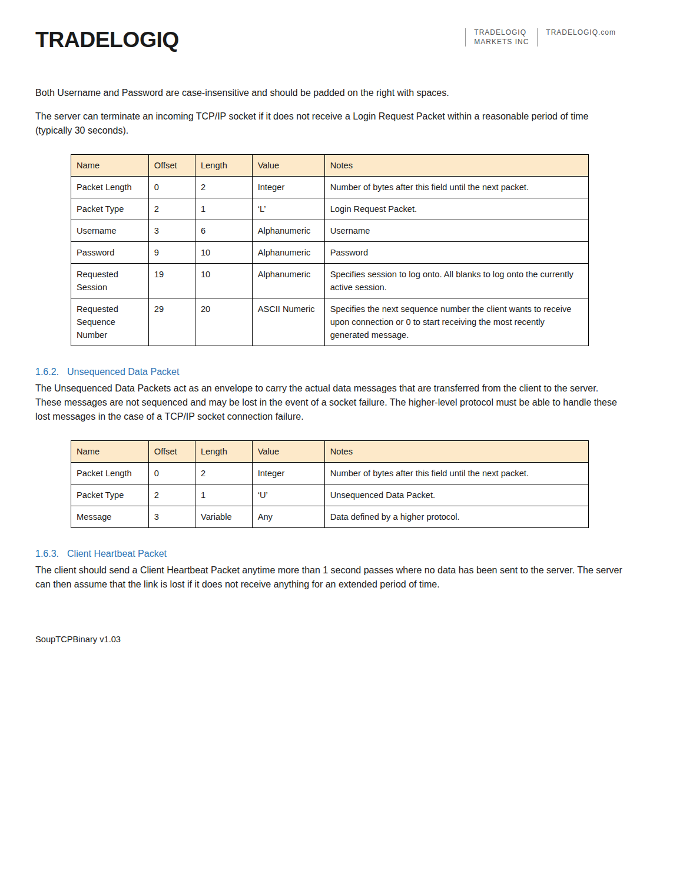TRADELOGIQ
TRADELOGIQ
MARKETS INC
TRADELOGIQ.com
Both Username and Password are case-insensitive and should be padded on the right with spaces.
The server can terminate an incoming TCP/IP socket if it does not receive a Login Request Packet within a reasonable period of time (typically 30 seconds).
| Name | Offset | Length | Value | Notes |
| --- | --- | --- | --- | --- |
| Packet Length | 0 | 2 | Integer | Number of bytes after this field until the next packet. |
| Packet Type | 2 | 1 | ‘L’ | Login Request Packet. |
| Username | 3 | 6 | Alphanumeric | Username |
| Password | 9 | 10 | Alphanumeric | Password |
| Requested Session | 19 | 10 | Alphanumeric | Specifies session to log onto. All blanks to log onto the currently active session. |
| Requested Sequence Number | 29 | 20 | ASCII Numeric | Specifies the next sequence number the client wants to receive upon connection or 0 to start receiving the most recently generated message. |
1.6.2. Unsequenced Data Packet
The Unsequenced Data Packets act as an envelope to carry the actual data messages that are transferred from the client to the server. These messages are not sequenced and may be lost in the event of a socket failure. The higher-level protocol must be able to handle these lost messages in the case of a TCP/IP socket connection failure.
| Name | Offset | Length | Value | Notes |
| --- | --- | --- | --- | --- |
| Packet Length | 0 | 2 | Integer | Number of bytes after this field until the next packet. |
| Packet Type | 2 | 1 | ‘U’ | Unsequenced Data Packet. |
| Message | 3 | Variable | Any | Data defined by a higher protocol. |
1.6.3. Client Heartbeat Packet
The client should send a Client Heartbeat Packet anytime more than 1 second passes where no data has been sent to the server. The server can then assume that the link is lost if it does not receive anything for an extended period of time.
SoupTCPBinary v1.03